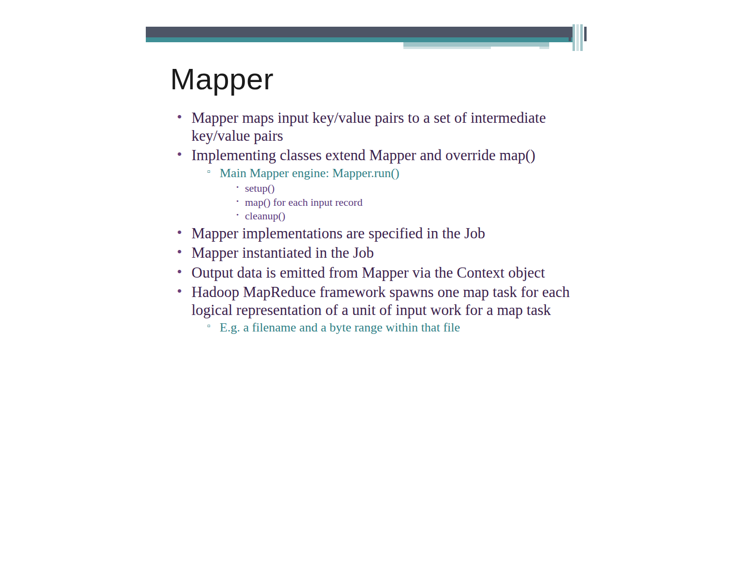Mapper
Mapper maps input key/value pairs to a set of intermediate key/value pairs
Implementing classes extend Mapper and override map()
Main Mapper engine: Mapper.run()
setup()
map() for each input record
cleanup()
Mapper implementations are specified in the Job
Mapper instantiated in the Job
Output data is emitted from Mapper via the Context object
Hadoop MapReduce framework spawns one map task for each logical representation of a unit of input work for a map task
E.g. a filename and a byte range within that file